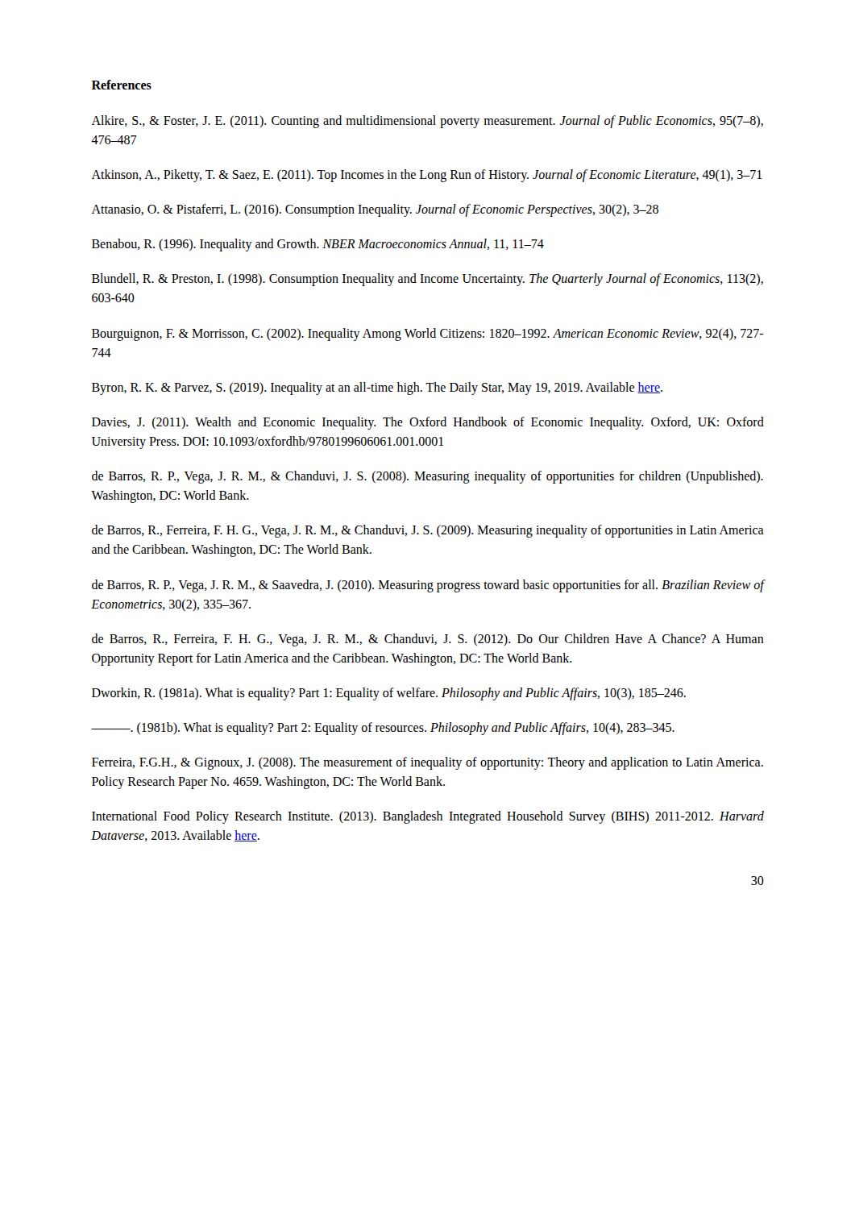References
Alkire, S., & Foster, J. E. (2011). Counting and multidimensional poverty measurement. Journal of Public Economics, 95(7–8), 476–487
Atkinson, A., Piketty, T. & Saez, E. (2011). Top Incomes in the Long Run of History. Journal of Economic Literature, 49(1), 3–71
Attanasio, O. & Pistaferri, L. (2016). Consumption Inequality. Journal of Economic Perspectives, 30(2), 3–28
Benabou, R. (1996). Inequality and Growth. NBER Macroeconomics Annual, 11, 11–74
Blundell, R. & Preston, I. (1998). Consumption Inequality and Income Uncertainty. The Quarterly Journal of Economics, 113(2), 603-640
Bourguignon, F. & Morrisson, C. (2002). Inequality Among World Citizens: 1820–1992. American Economic Review, 92(4), 727-744
Byron, R. K. & Parvez, S. (2019). Inequality at an all-time high. The Daily Star, May 19, 2019. Available here.
Davies, J. (2011). Wealth and Economic Inequality. The Oxford Handbook of Economic Inequality. Oxford, UK: Oxford University Press. DOI: 10.1093/oxfordhb/9780199606061.001.0001
de Barros, R. P., Vega, J. R. M., & Chanduvi, J. S. (2008). Measuring inequality of opportunities for children (Unpublished). Washington, DC: World Bank.
de Barros, R., Ferreira, F. H. G., Vega, J. R. M., & Chanduvi, J. S. (2009). Measuring inequality of opportunities in Latin America and the Caribbean. Washington, DC: The World Bank.
de Barros, R. P., Vega, J. R. M., & Saavedra, J. (2010). Measuring progress toward basic opportunities for all. Brazilian Review of Econometrics, 30(2), 335–367.
de Barros, R., Ferreira, F. H. G., Vega, J. R. M., & Chanduvi, J. S. (2012). Do Our Children Have A Chance? A Human Opportunity Report for Latin America and the Caribbean. Washington, DC: The World Bank.
Dworkin, R. (1981a). What is equality? Part 1: Equality of welfare. Philosophy and Public Affairs, 10(3), 185–246.
———. (1981b). What is equality? Part 2: Equality of resources. Philosophy and Public Affairs, 10(4), 283–345.
Ferreira, F.G.H., & Gignoux, J. (2008). The measurement of inequality of opportunity: Theory and application to Latin America. Policy Research Paper No. 4659. Washington, DC: The World Bank.
International Food Policy Research Institute. (2013). Bangladesh Integrated Household Survey (BIHS) 2011-2012. Harvard Dataverse, 2013. Available here.
30